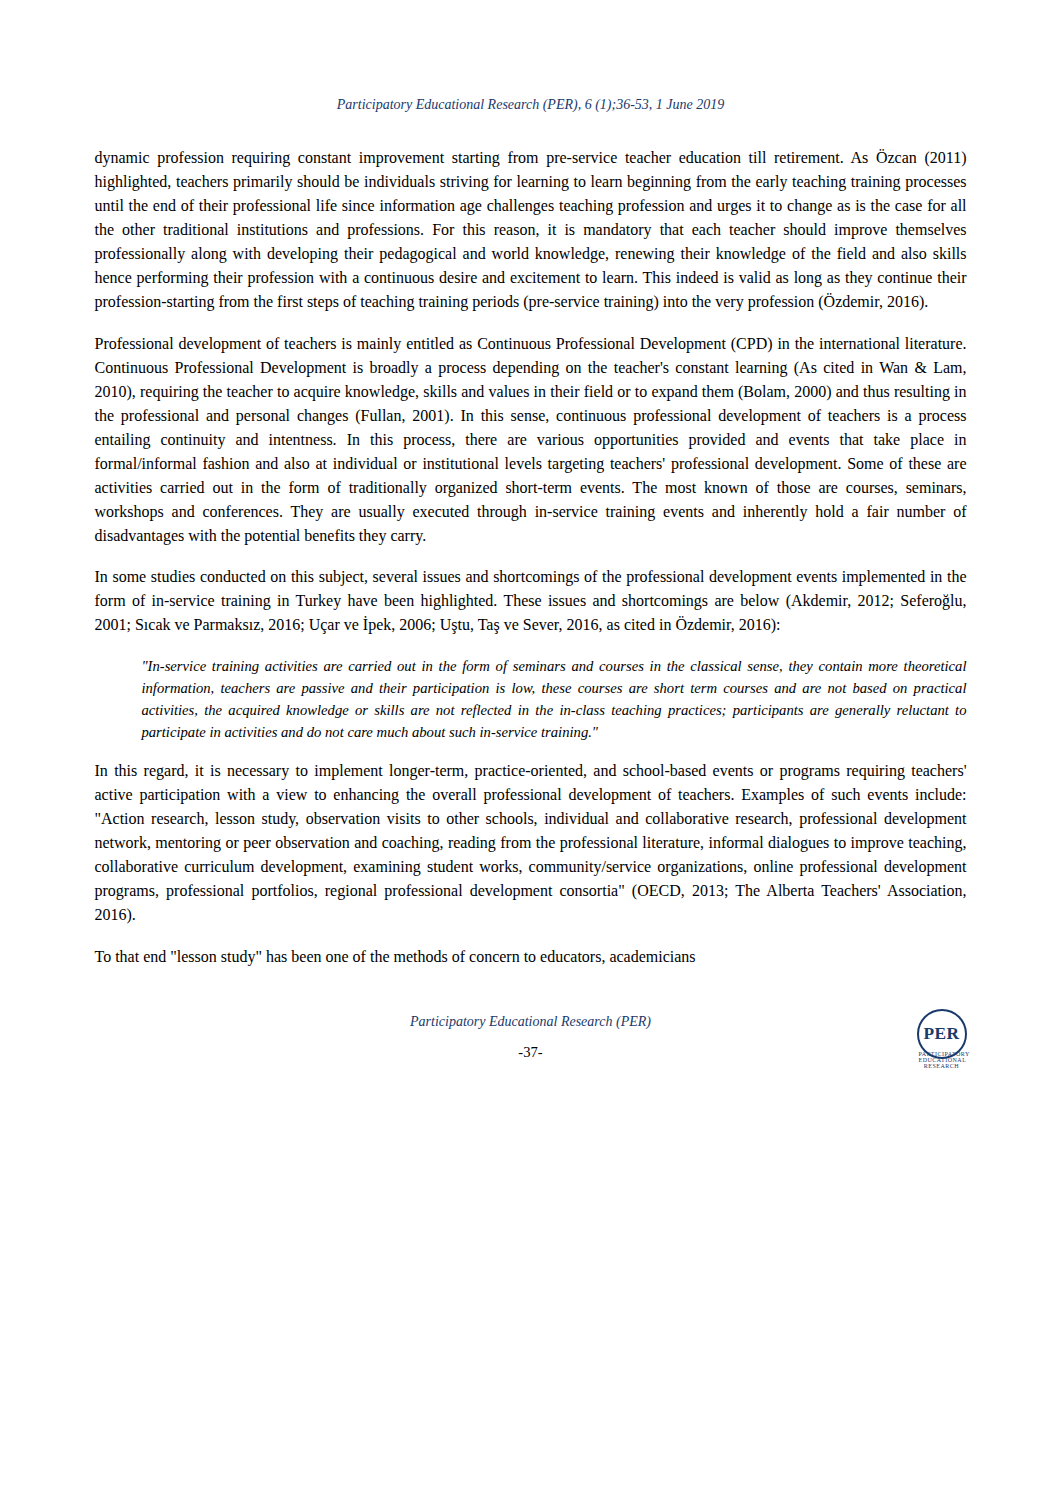Participatory Educational Research (PER), 6 (1);36-53, 1 June 2019
dynamic profession requiring constant improvement starting from pre-service teacher education till retirement. As Özcan (2011) highlighted, teachers primarily should be individuals striving for learning to learn beginning from the early teaching training processes until the end of their professional life since information age challenges teaching profession and urges it to change as is the case for all the other traditional institutions and professions. For this reason, it is mandatory that each teacher should improve themselves professionally along with developing their pedagogical and world knowledge, renewing their knowledge of the field and also skills hence performing their profession with a continuous desire and excitement to learn. This indeed is valid as long as they continue their profession-starting from the first steps of teaching training periods (pre-service training) into the very profession (Özdemir, 2016).
Professional development of teachers is mainly entitled as Continuous Professional Development (CPD) in the international literature. Continuous Professional Development is broadly a process depending on the teacher's constant learning (As cited in Wan & Lam, 2010), requiring the teacher to acquire knowledge, skills and values in their field or to expand them (Bolam, 2000) and thus resulting in the professional and personal changes (Fullan, 2001). In this sense, continuous professional development of teachers is a process entailing continuity and intentness. In this process, there are various opportunities provided and events that take place in formal/informal fashion and also at individual or institutional levels targeting teachers' professional development. Some of these are activities carried out in the form of traditionally organized short-term events. The most known of those are courses, seminars, workshops and conferences. They are usually executed through in-service training events and inherently hold a fair number of disadvantages with the potential benefits they carry.
In some studies conducted on this subject, several issues and shortcomings of the professional development events implemented in the form of in-service training in Turkey have been highlighted. These issues and shortcomings are below (Akdemir, 2012; Seferoğlu, 2001; Sıcak ve Parmaksız, 2016; Uçar ve İpek, 2006; Uştu, Taş ve Sever, 2016, as cited in Özdemir, 2016):
"In-service training activities are carried out in the form of seminars and courses in the classical sense, they contain more theoretical information, teachers are passive and their participation is low, these courses are short term courses and are not based on practical activities, the acquired knowledge or skills are not reflected in the in-class teaching practices; participants are generally reluctant to participate in activities and do not care much about such in-service training."
In this regard, it is necessary to implement longer-term, practice-oriented, and school-based events or programs requiring teachers' active participation with a view to enhancing the overall professional development of teachers. Examples of such events include: "Action research, lesson study, observation visits to other schools, individual and collaborative research, professional development network, mentoring or peer observation and coaching, reading from the professional literature, informal dialogues to improve teaching, collaborative curriculum development, examining student works, community/service organizations, online professional development programs, professional portfolios, regional professional development consortia" (OECD, 2013; The Alberta Teachers' Association, 2016).
To that end "lesson study" has been one of the methods of concern to educators, academicians
Participatory Educational Research (PER) -37- PERPARTICIPATORY EDUCATIONAL RESEARCH